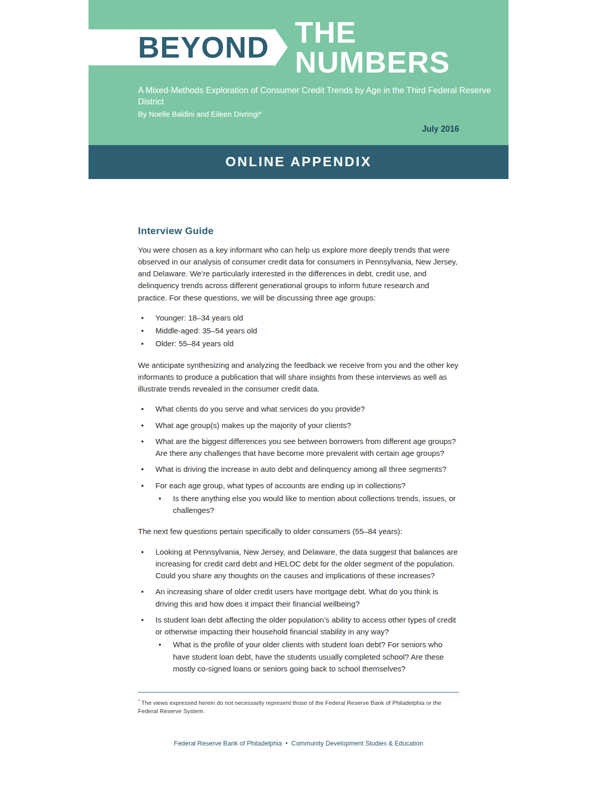Beyond
The Numbers
A Mixed-Methods Exploration of Consumer Credit Trends by Age in the Third Federal Reserve District
By Noelle Baldini and Eileen Divringi*
July 2016
Online Appendix
Interview Guide
You were chosen as a key informant who can help us explore more deeply trends that were observed in our analysis of consumer credit data for consumers in Pennsylvania, New Jersey, and Delaware. We’re particularly interested in the differences in debt, credit use, and delinquency trends across different generational groups to inform future research and practice. For these questions, we will be discussing three age groups:
Younger: 18–34 years old
Middle-aged: 35–54 years old
Older: 55–84 years old
We anticipate synthesizing and analyzing the feedback we receive from you and the other key informants to produce a publication that will share insights from these interviews as well as illustrate trends revealed in the consumer credit data.
What clients do you serve and what services do you provide?
What age group(s) makes up the majority of your clients?
What are the biggest differences you see between borrowers from different age groups? Are there any challenges that have become more prevalent with certain age groups?
What is driving the increase in auto debt and delinquency among all three segments?
For each age group, what types of accounts are ending up in collections?
Is there anything else you would like to mention about collections trends, issues, or challenges?
The next few questions pertain specifically to older consumers (55–84 years):
Looking at Pennsylvania, New Jersey, and Delaware, the data suggest that balances are increasing for credit card debt and HELOC debt for the older segment of the population. Could you share any thoughts on the causes and implications of these increases?
An increasing share of older credit users have mortgage debt. What do you think is driving this and how does it impact their financial wellbeing?
Is student loan debt affecting the older population’s ability to access other types of credit or otherwise impacting their household financial stability in any way?
What is the profile of your older clients with student loan debt? For seniors who have student loan debt, have the students usually completed school? Are these mostly co-signed loans or seniors going back to school themselves?
* The views expressed herein do not necessarily represent those of the Federal Reserve Bank of Philadelphia or the Federal Reserve System.
Federal Reserve Bank of Philadelphia • Community Development Studies & Education